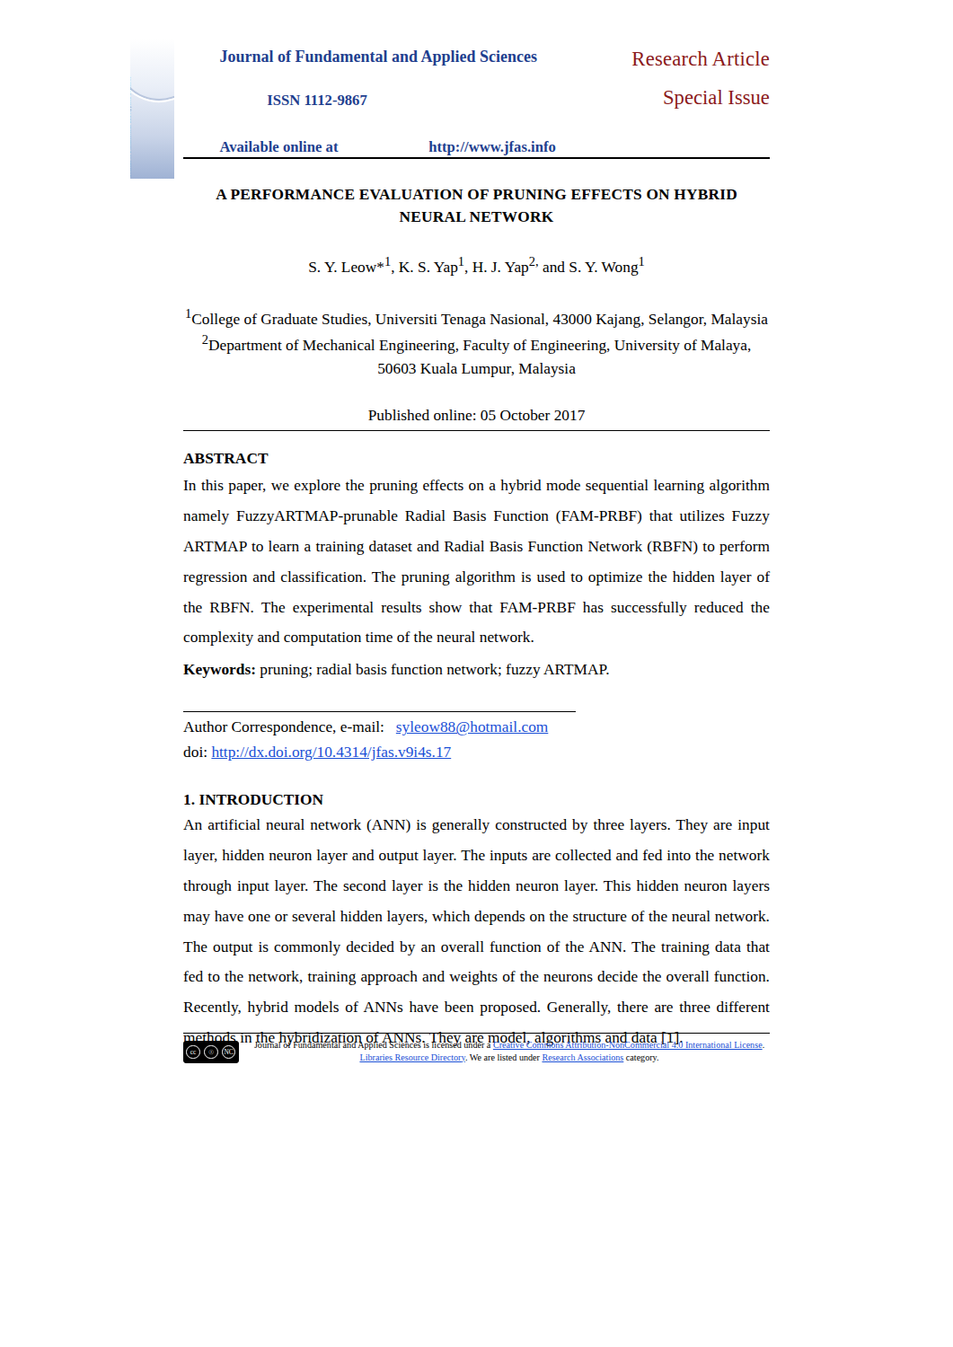Journal of Fundamental and Applied Sciences
Journal of Fundamental and Applied Sciences
ISSN 1112-9867
Available online at http://www.jfas.info
Research Article
Special Issue
A PERFORMANCE EVALUATION OF PRUNING EFFECTS ON HYBRID
NEURAL NETWORK
S. Y. Leow*1, K. S. Yap1, H. J. Yap2, and S. Y. Wong1
1College of Graduate Studies, Universiti Tenaga Nasional, 43000 Kajang, Selangor, Malaysia
2Department of Mechanical Engineering, Faculty of Engineering, University of Malaya,
50603 Kuala Lumpur, Malaysia
Published online: 05 October 2017
ABSTRACT
In this paper, we explore the pruning effects on a hybrid mode sequential learning algorithm namely FuzzyARTMAP-prunable Radial Basis Function (FAM-PRBF) that utilizes Fuzzy ARTMAP to learn a training dataset and Radial Basis Function Network (RBFN) to perform regression and classification. The pruning algorithm is used to optimize the hidden layer of the RBFN. The experimental results show that FAM-PRBF has successfully reduced the complexity and computation time of the neural network.
Keywords: pruning; radial basis function network; fuzzy ARTMAP.
Author Correspondence, e-mail: syleow88@hotmail.com
doi: http://dx.doi.org/10.4314/jfas.v9i4s.17
1. INTRODUCTION
An artificial neural network (ANN) is generally constructed by three layers. They are input layer, hidden neuron layer and output layer. The inputs are collected and fed into the network through input layer. The second layer is the hidden neuron layer. This hidden neuron layers may have one or several hidden layers, which depends on the structure of the neural network. The output is commonly decided by an overall function of the ANN. The training data that fed to the network, training approach and weights of the neurons decide the overall function. Recently, hybrid models of ANNs have been proposed. Generally, there are three different methods in the hybridization of ANNs. They are model, algorithms and data [1].
cc☉NC
Journal of Fundamental and Applied Sciences is licensed under a Creative Commons Attribution-NonCommercial 4.0 International License. Libraries Resource Directory. We are listed under Research Associations category.